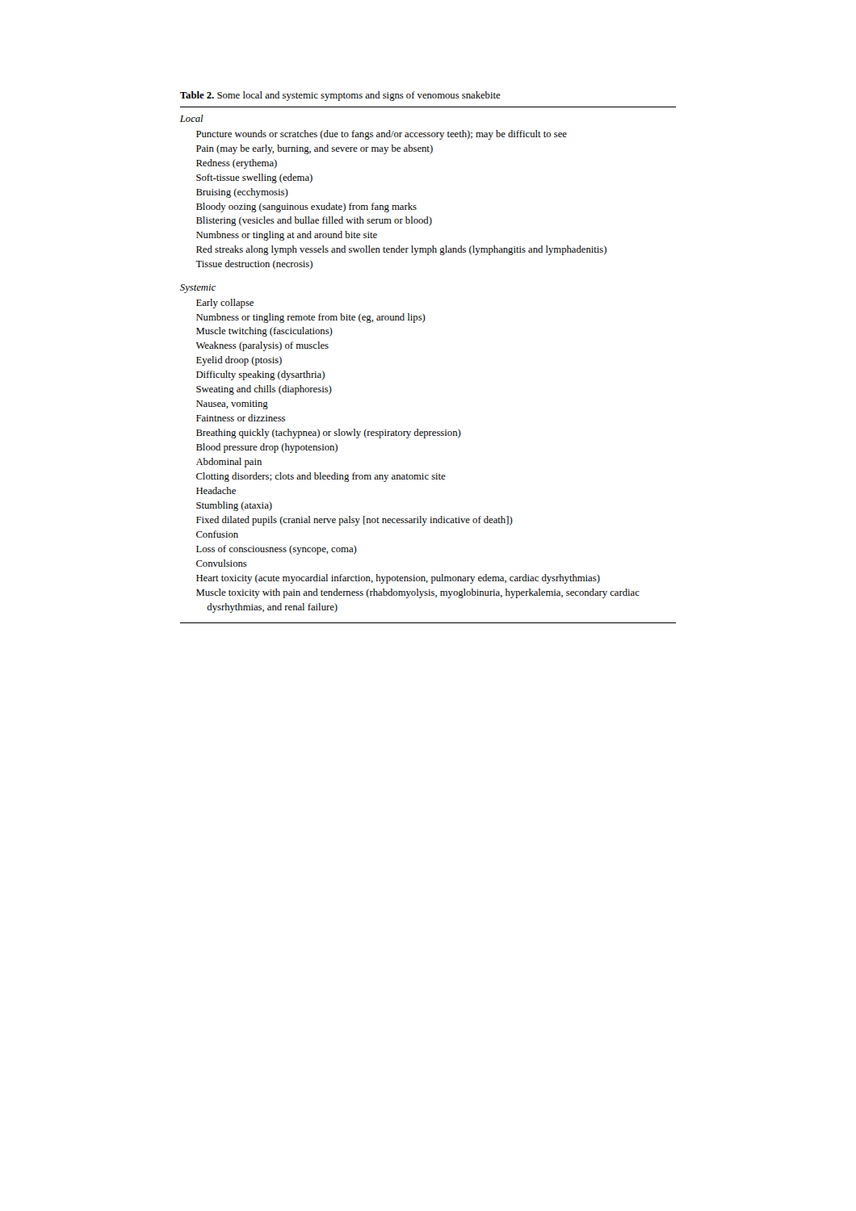Table 2. Some local and systemic symptoms and signs of venomous snakebite
| Local Puncture wounds or scratches (due to fangs and/or accessory teeth); may be difficult to see Pain (may be early, burning, and severe or may be absent) Redness (erythema) Soft-tissue swelling (edema) Bruising (ecchymosis) Bloody oozing (sanguinous exudate) from fang marks Blistering (vesicles and bullae filled with serum or blood) Numbness or tingling at and around bite site Red streaks along lymph vessels and swollen tender lymph glands (lymphangitis and lymphadenitis) Tissue destruction (necrosis) Systemic Early collapse Numbness or tingling remote from bite (eg, around lips) Muscle twitching (fasciculations) Weakness (paralysis) of muscles Eyelid droop (ptosis) Difficulty speaking (dysarthria) Sweating and chills (diaphoresis) Nausea, vomiting Faintness or dizziness Breathing quickly (tachypnea) or slowly (respiratory depression) Blood pressure drop (hypotension) Abdominal pain Clotting disorders; clots and bleeding from any anatomic site Headache Stumbling (ataxia) Fixed dilated pupils (cranial nerve palsy [not necessarily indicative of death]) Confusion Loss of consciousness (syncope, coma) Convulsions Heart toxicity (acute myocardial infarction, hypotension, pulmonary edema, cardiac dysrhythmias) Muscle toxicity with pain and tenderness (rhabdomyolysis, myoglobinuria, hyperkalemia, secondary cardiac dysrhythmias, and renal failure) |